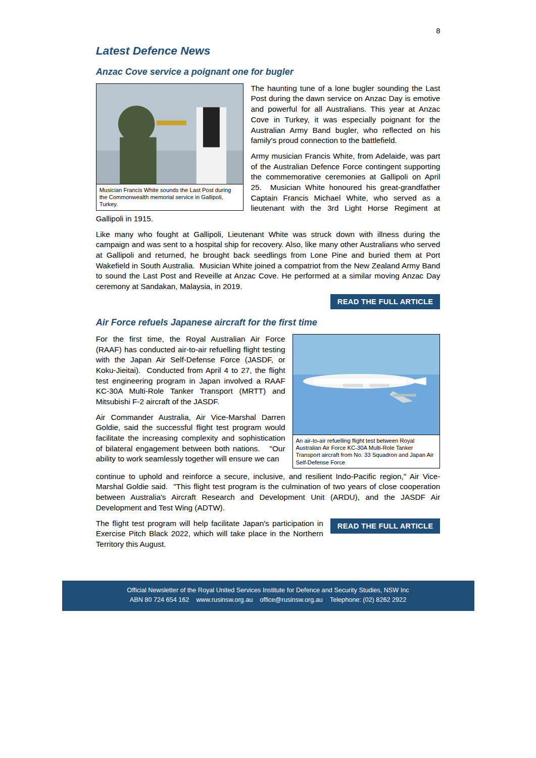8
Latest Defence News
Anzac Cove service a poignant one for bugler
Musician Francis White sounds the Last Post during the Commonwealth memorial service in Gallipoli, Turkey.
The haunting tune of a lone bugler sounding the Last Post during the dawn service on Anzac Day is emotive and powerful for all Australians. This year at Anzac Cove in Turkey, it was especially poignant for the Australian Army Band bugler, who reflected on his family's proud connection to the battlefield.
Army musician Francis White, from Adelaide, was part of the Australian Defence Force contingent supporting the commemorative ceremonies at Gallipoli on April 25. Musician White honoured his great-grandfather Captain Francis Michael White, who served as a lieutenant with the 3rd Light Horse Regiment at Gallipoli in 1915.
Like many who fought at Gallipoli, Lieutenant White was struck down with illness during the campaign and was sent to a hospital ship for recovery. Also, like many other Australians who served at Gallipoli and returned, he brought back seedlings from Lone Pine and buried them at Port Wakefield in South Australia. Musician White joined a compatriot from the New Zealand Army Band to sound the Last Post and Reveille at Anzac Cove. He performed at a similar moving Anzac Day ceremony at Sandakan, Malaysia, in 2019.
READ THE FULL ARTICLE
Air Force refuels Japanese aircraft for the first time
An air-to-air refuelling flight test between Royal Australian Air Force KC-30A Multi-Role Tanker Transport aircraft from No. 33 Squadron and Japan Air Self-Defense Force
For the first time, the Royal Australian Air Force (RAAF) has conducted air-to-air refuelling flight testing with the Japan Air Self-Defense Force (JASDF, or Koku-Jieitai). Conducted from April 4 to 27, the flight test engineering program in Japan involved a RAAF KC-30A Multi-Role Tanker Transport (MRTT) and Mitsubishi F-2 aircraft of the JASDF.
Air Commander Australia, Air Vice-Marshal Darren Goldie, said the successful flight test program would facilitate the increasing complexity and sophistication of bilateral engagement between both nations. "Our ability to work seamlessly together will ensure we can
continue to uphold and reinforce a secure, inclusive, and resilient Indo-Pacific region," Air Vice-Marshal Goldie said. "This flight test program is the culmination of two years of close cooperation between Australia's Aircraft Research and Development Unit (ARDU), and the JASDF Air Development and Test Wing (ADTW).
READ THE FULL ARTICLE
The flight test program will help facilitate Japan's participation in Exercise Pitch Black 2022, which will take place in the Northern Territory this August.
Official Newsletter of the Royal United Services Institute for Defence and Security Studies, NSW Inc
ABN 80 724 654 162 www.rusinsw.org.au office@rusinsw.org.au Telephone: (02) 8262 2922